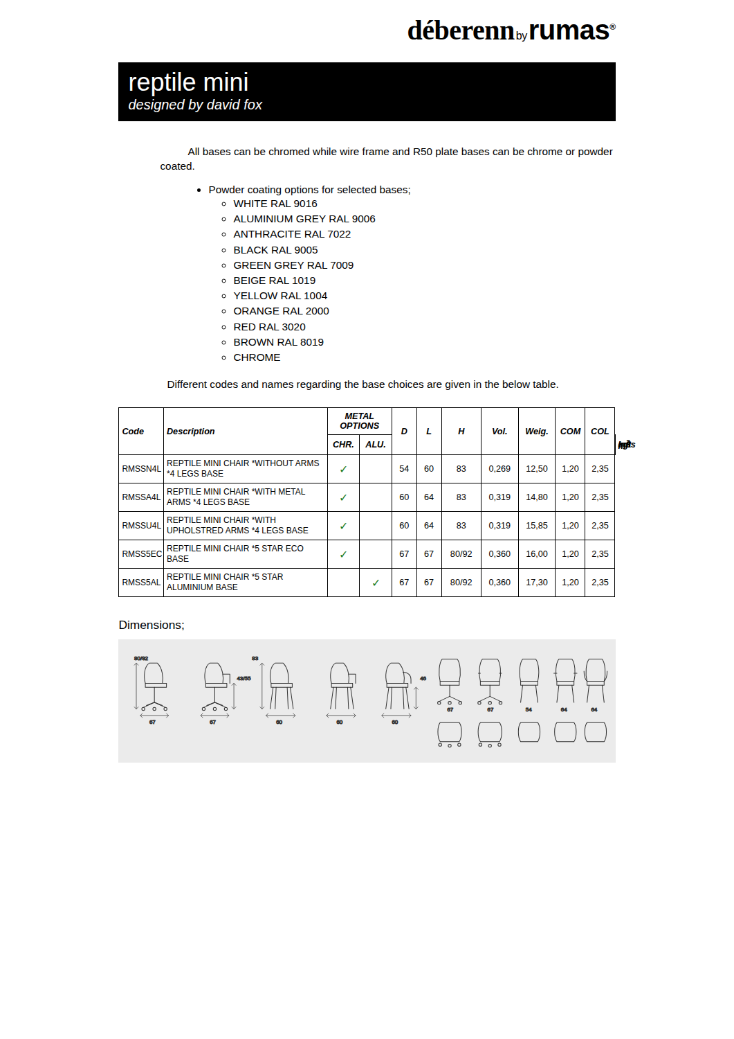déberenn by rumas®
reptile mini
designed by david fox
All bases can be chromed while wire frame and R50 plate bases can be chrome or powder coated.
Powder coating options for selected bases;
WHITE RAL 9016
ALUMINIUM GREY RAL 9006
ANTHRACITE RAL 7022
BLACK RAL 9005
GREEN GREY RAL 7009
BEIGE RAL 1019
YELLOW RAL 1004
ORANGE RAL 2000
RED RAL 3020
BROWN RAL 8019
CHROME
Different codes and names regarding the base choices are given in the below table.
| Code | Description | METAL OPTIONS | D | L | H | Vol. | Weig. | COM | COL |
| --- | --- | --- | --- | --- | --- | --- | --- | --- | --- |
| CHR. | ALU. | cms | m3 | kg | lmt | m 2 |
| RMSSN4L | REPTILE MINI CHAIR *WITHOUT ARMS *4 LEGS BASE | ✓ | | 54 | 60 | 83 | 0,269 | 12,50 | 1,20 | 2,35 |
| RMSSA4L | REPTILE MINI CHAIR *WITH METAL ARMS *4 LEGS BASE | ✓ | | 60 | 64 | 83 | 0,319 | 14,80 | 1,20 | 2,35 |
| RMSSU4L | REPTILE MINI CHAIR *WITH UPHOLSTRED ARMS *4 LEGS BASE | ✓ | | 60 | 64 | 83 | 0,319 | 15,85 | 1,20 | 2,35 |
| RMSS5EC | REPTILE MINI CHAIR *5 STAR ECO BASE | ✓ | | 67 | 67 | 80/92 | 0,360 | 16,00 | 1,20 | 2,35 |
| RMSS5AL | REPTILE MINI CHAIR *5 STAR ALUMINIUM BASE | | ✓ | 67 | 67 | 80/92 | 0,360 | 17,30 | 1,20 | 2,35 |
Dimensions;
80/92 67 43/55 67 83 60 60 46 60 67 67 54 64 64